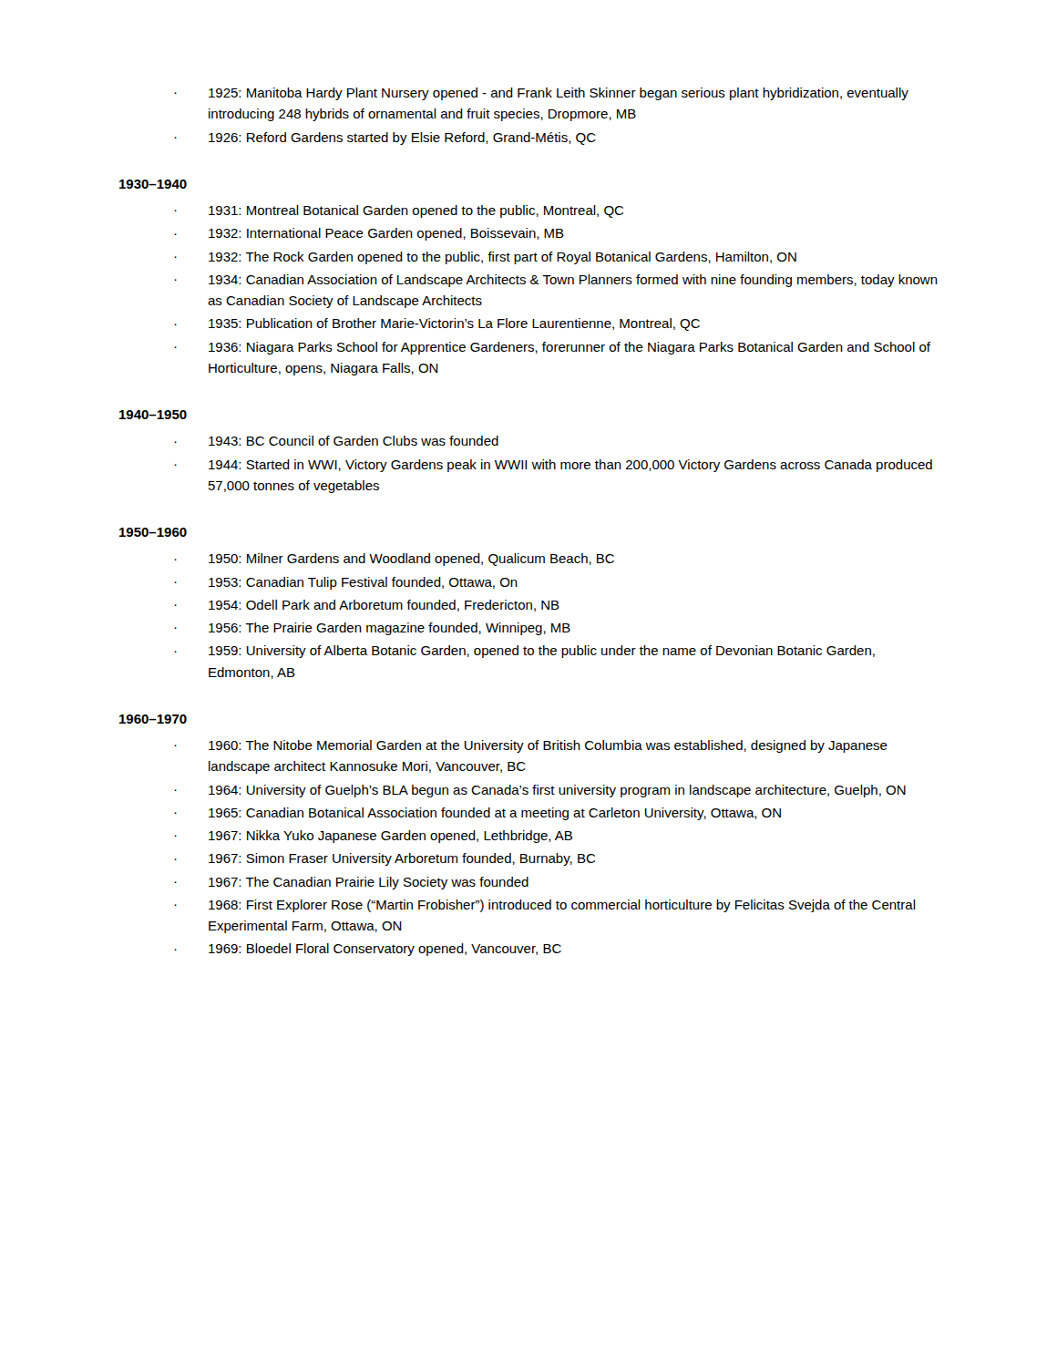1925: Manitoba Hardy Plant Nursery opened - and Frank Leith Skinner began serious plant hybridization, eventually introducing 248 hybrids of ornamental and fruit species, Dropmore, MB
1926: Reford Gardens started by Elsie Reford, Grand-Métis, QC
1930–1940
1931: Montreal Botanical Garden opened to the public, Montreal, QC
1932: International Peace Garden opened, Boissevain, MB
1932: The Rock Garden opened to the public, first part of Royal Botanical Gardens, Hamilton, ON
1934: Canadian Association of Landscape Architects & Town Planners formed with nine founding members, today known as Canadian Society of Landscape Architects
1935: Publication of Brother Marie-Victorin’s La Flore Laurentienne, Montreal, QC
1936: Niagara Parks School for Apprentice Gardeners, forerunner of the Niagara Parks Botanical Garden and School of Horticulture, opens, Niagara Falls, ON
1940–1950
1943: BC Council of Garden Clubs was founded
1944: Started in WWI, Victory Gardens peak in WWII with more than 200,000 Victory Gardens across Canada produced 57,000 tonnes of vegetables
1950–1960
1950: Milner Gardens and Woodland opened, Qualicum Beach, BC
1953: Canadian Tulip Festival founded, Ottawa, On
1954: Odell Park and Arboretum founded, Fredericton, NB
1956: The Prairie Garden magazine founded, Winnipeg, MB
1959: University of Alberta Botanic Garden, opened to the public under the name of Devonian Botanic Garden, Edmonton, AB
1960–1970
1960: The Nitobe Memorial Garden at the University of British Columbia was established, designed by Japanese landscape architect Kannosuke Mori, Vancouver, BC
1964: University of Guelph’s BLA begun as Canada’s first university program in landscape architecture, Guelph, ON
1965: Canadian Botanical Association founded at a meeting at Carleton University, Ottawa, ON
1967: Nikka Yuko Japanese Garden opened, Lethbridge, AB
1967: Simon Fraser University Arboretum founded, Burnaby, BC
1967: The Canadian Prairie Lily Society was founded
1968: First Explorer Rose (“Martin Frobisher”) introduced to commercial horticulture by Felicitas Svejda of the Central Experimental Farm, Ottawa, ON
1969: Bloedel Floral Conservatory opened, Vancouver, BC